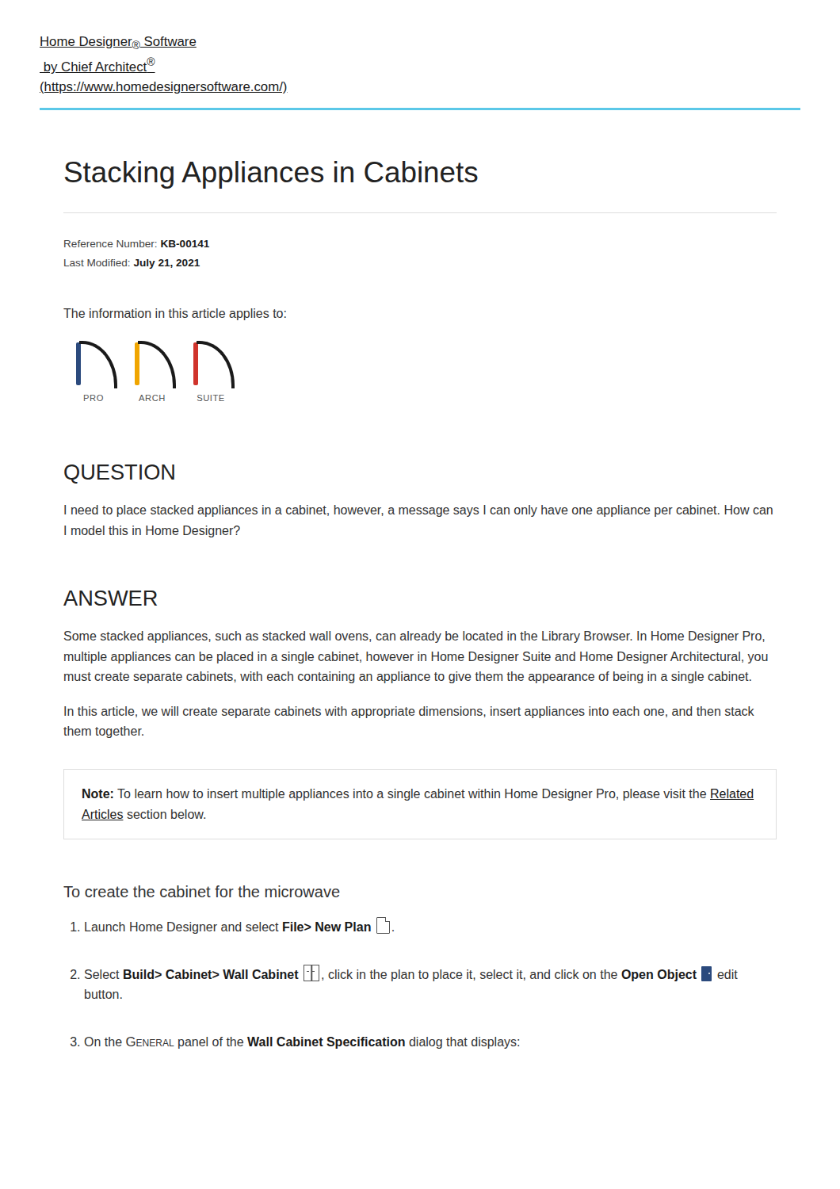Home Designer® Software by Chief Architect® (https://www.homedesignersoftware.com/)
Stacking Appliances in Cabinets
Reference Number: KB-00141
Last Modified: July 21, 2021
The information in this article applies to:
PRO
ARCH
SUITE
QUESTION
I need to place stacked appliances in a cabinet, however, a message says I can only have one appliance per cabinet. How can I model this in Home Designer?
ANSWER
Some stacked appliances, such as stacked wall ovens, can already be located in the Library Browser. In Home Designer Pro, multiple appliances can be placed in a single cabinet, however in Home Designer Suite and Home Designer Architectural, you must create separate cabinets, with each containing an appliance to give them the appearance of being in a single cabinet.
In this article, we will create separate cabinets with appropriate dimensions, insert appliances into each one, and then stack them together.
Note: To learn how to insert multiple appliances into a single cabinet within Home Designer Pro, please visit the Related Articles section below.
To create the cabinet for the microwave
Launch Home Designer and select File> New Plan .
Select Build> Cabinet> Wall Cabinet , click in the plan to place it, select it, and click on the Open Object edit button.
On the General panel of the Wall Cabinet Specification dialog that displays: